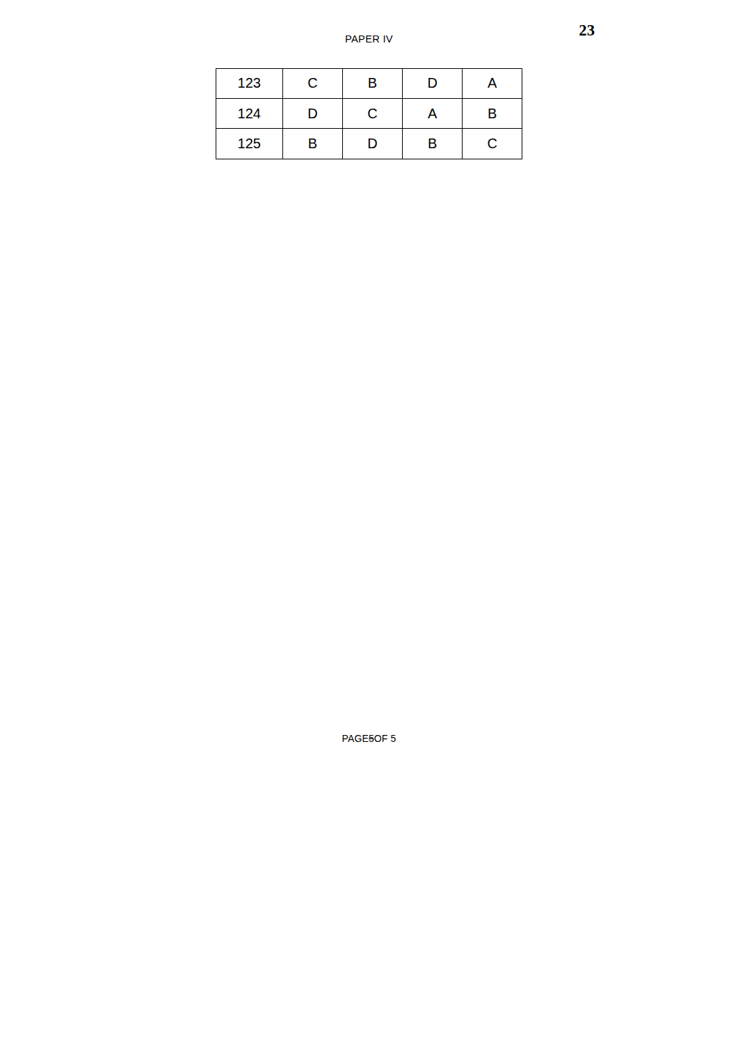PAPER IV 23
| 123 | C | B | D | A |
| 124 | D | C | A | B |
| 125 | B | D | B | C |
PAGE5 OF 5